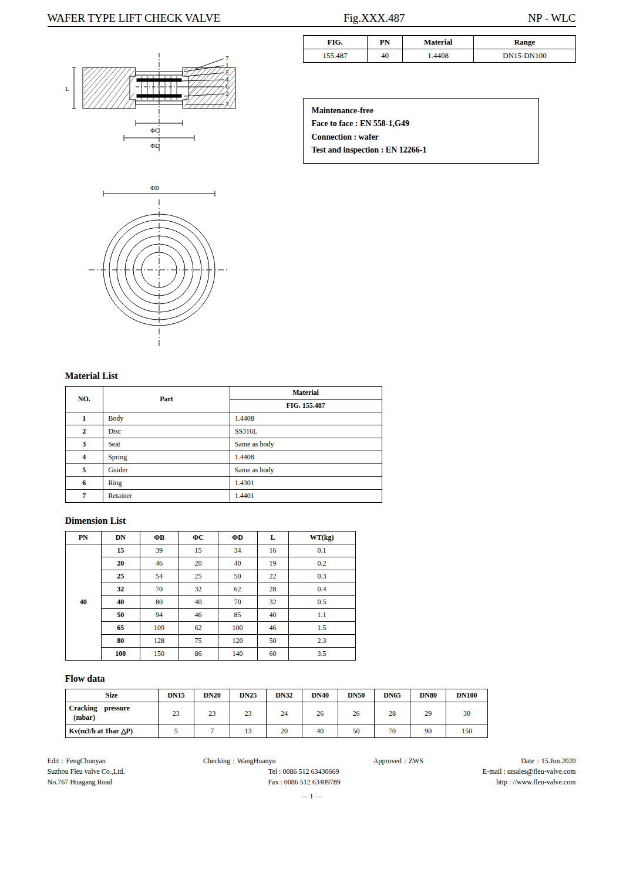WAFER TYPE LIFT CHECK VALVE Fig.XXX.487 NP - WLC
7 1 5 4 6 2 3 L ΦC ΦD ΦB
| FIG. | PN | Material | Range |
| --- | --- | --- | --- |
| 155.487 | 40 | 1.4408 | DN15-DN100 |
Maintenance-free
Face to face : EN 558-1,G49
Connection : wafer
Test and inspection : EN 12266-1
Material List
| NO. | Part | Material |
| --- | --- | --- |
| FIG. 155.487 |
| 1 | Body | 1.4408 |
| 2 | Disc | SS316L |
| 3 | Seat | Same as body |
| 4 | Spring | 1.4408 |
| 5 | Guider | Same as body |
| 6 | Ring | 1.4301 |
| 7 | Retainer | 1.4401 |
Dimension List
| PN | DN | ΦB | ΦC | ΦD | L | WT(kg) |
| --- | --- | --- | --- | --- | --- | --- |
| 40 | 15 | 39 | 15 | 34 | 16 | 0.1 |
| 20 | 46 | 20 | 40 | 19 | 0.2 |
| 25 | 54 | 25 | 50 | 22 | 0.3 |
| 32 | 70 | 32 | 62 | 28 | 0.4 |
| 40 | 80 | 40 | 70 | 32 | 0.5 |
| 50 | 94 | 46 | 85 | 40 | 1.1 |
| 65 | 109 | 62 | 100 | 46 | 1.5 |
| 80 | 128 | 75 | 120 | 50 | 2.3 |
| 100 | 150 | 86 | 140 | 60 | 3.5 |
Flow data
| Size | DN15 | DN20 | DN25 | DN32 | DN40 | DN50 | DN65 | DN80 | DN100 |
| --- | --- | --- | --- | --- | --- | --- | --- | --- | --- |
| Cracking pressure （mbar） | 23 | 23 | 23 | 24 | 26 | 26 | 28 | 29 | 30 |
| Kv(m3/h at 1bar △P) | 5 | 7 | 13 | 20 | 40 | 50 | 70 | 90 | 150 |
Edit：FengChunyan Checking：WangHuanyu Approved：ZWS Date：15.Jun.2020
Suzhou Fleu valve Co.,Ltd. Tel : 0086 512 63430669 E-mail : szsales@fleu-valve.com
No.767 Huagang Road Fax : 0086 512 63409789 http : //www.fleu-valve.com
— 1 —